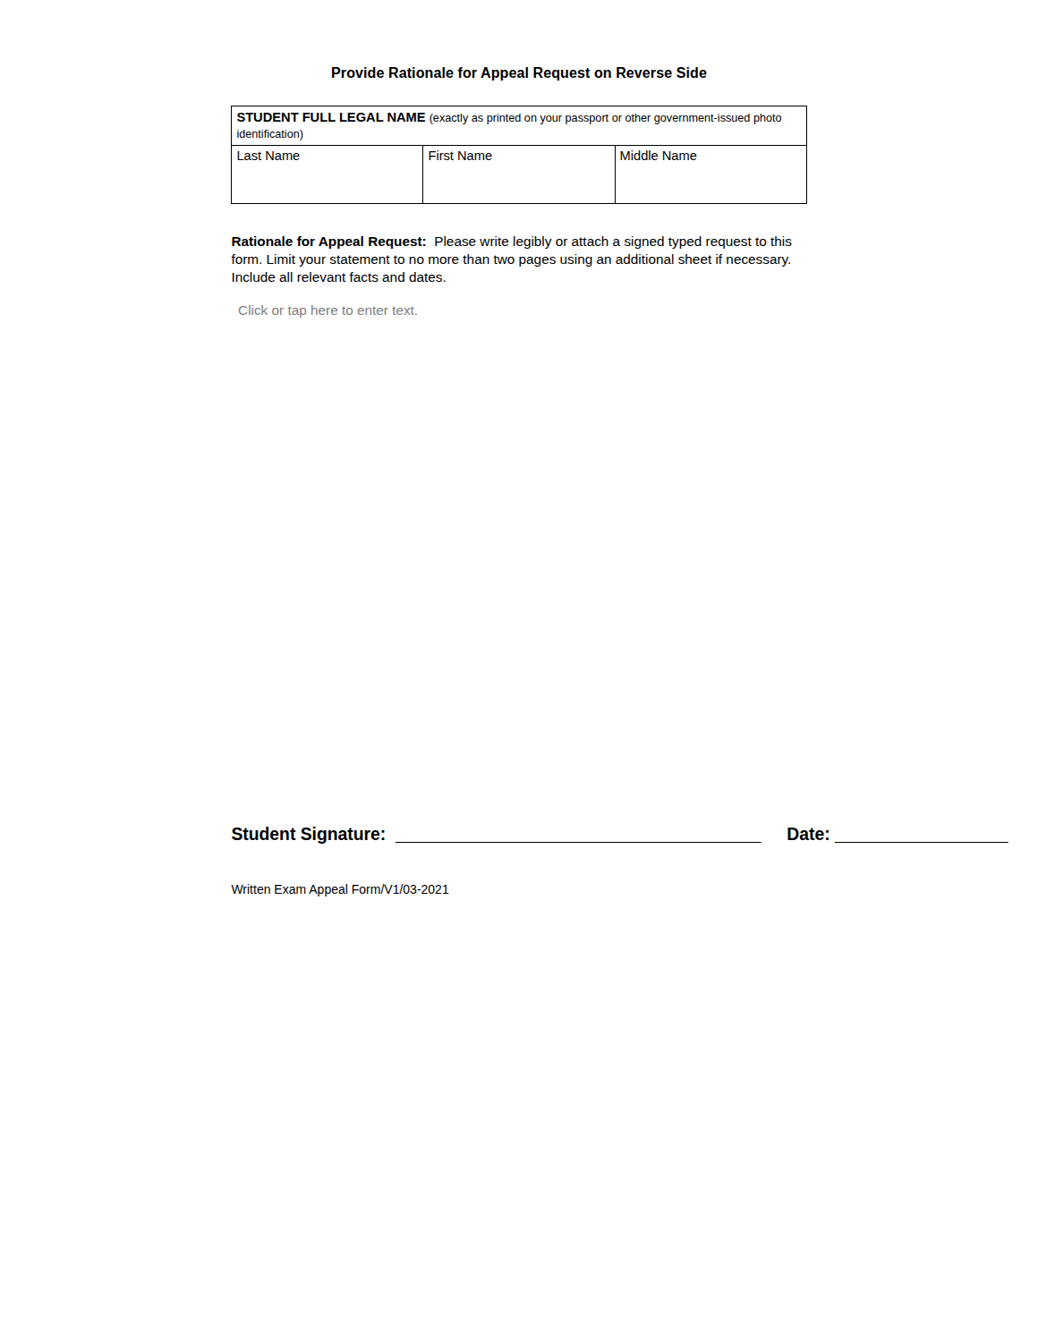Provide Rationale for Appeal Request on Reverse Side
| STUDENT FULL LEGAL NAME (exactly as printed on your passport or other government-issued photo identification) |
| Last Name | First Name | Middle Name |
Rationale for Appeal Request: Please write legibly or attach a signed typed request to this form. Limit your statement to no more than two pages using an additional sheet if necessary. Include all relevant facts and dates.
Click or tap here to enter text.
Student Signature: ______________________________________ Date: __________________
Written Exam Appeal Form/V1/03-2021